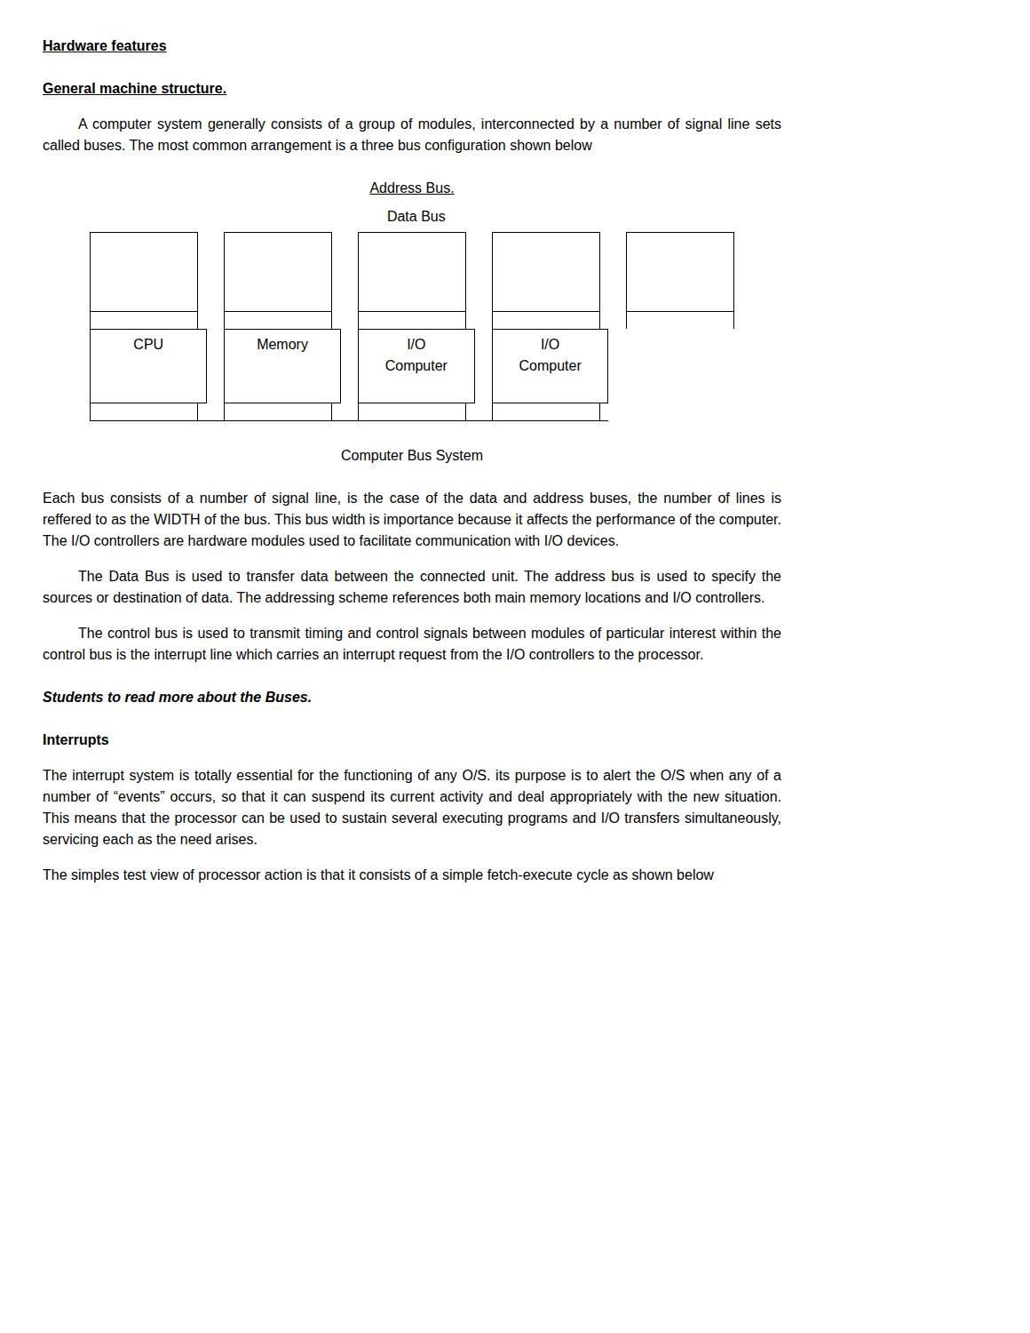Hardware features
General machine structure.
A computer system generally consists of a group of modules, interconnected by a number of signal line sets called buses. The most common arrangement is a three bus configuration shown below
Address Bus.
| | | | | Data Bus | | | | |
| CPU | | Memory | | I/O Computer | | I/O Computer | | |
Computer Bus System
Each bus consists of a number of signal line, is the case of the data and address buses, the number of lines is reffered to as the WIDTH of the bus. This bus width is importance because it affects the performance of the computer. The I/O controllers are hardware modules used to facilitate communication with I/O devices.
The Data Bus is used to transfer data between the connected unit. The address bus is used to specify the sources or destination of data. The addressing scheme references both main memory locations and I/O controllers.
The control bus is used to transmit timing and control signals between modules of particular interest within the control bus is the interrupt line which carries an interrupt request from the I/O controllers to the processor.
Students to read more about the Buses.
Interrupts
The interrupt system is totally essential for the functioning of any O/S. its purpose is to alert the O/S when any of a number of “events” occurs, so that it can suspend its current activity and deal appropriately with the new situation. This means that the processor can be used to sustain several executing programs and I/O transfers simultaneously, servicing each as the need arises.
The simples test view of processor action is that it consists of a simple fetch-execute cycle as shown below